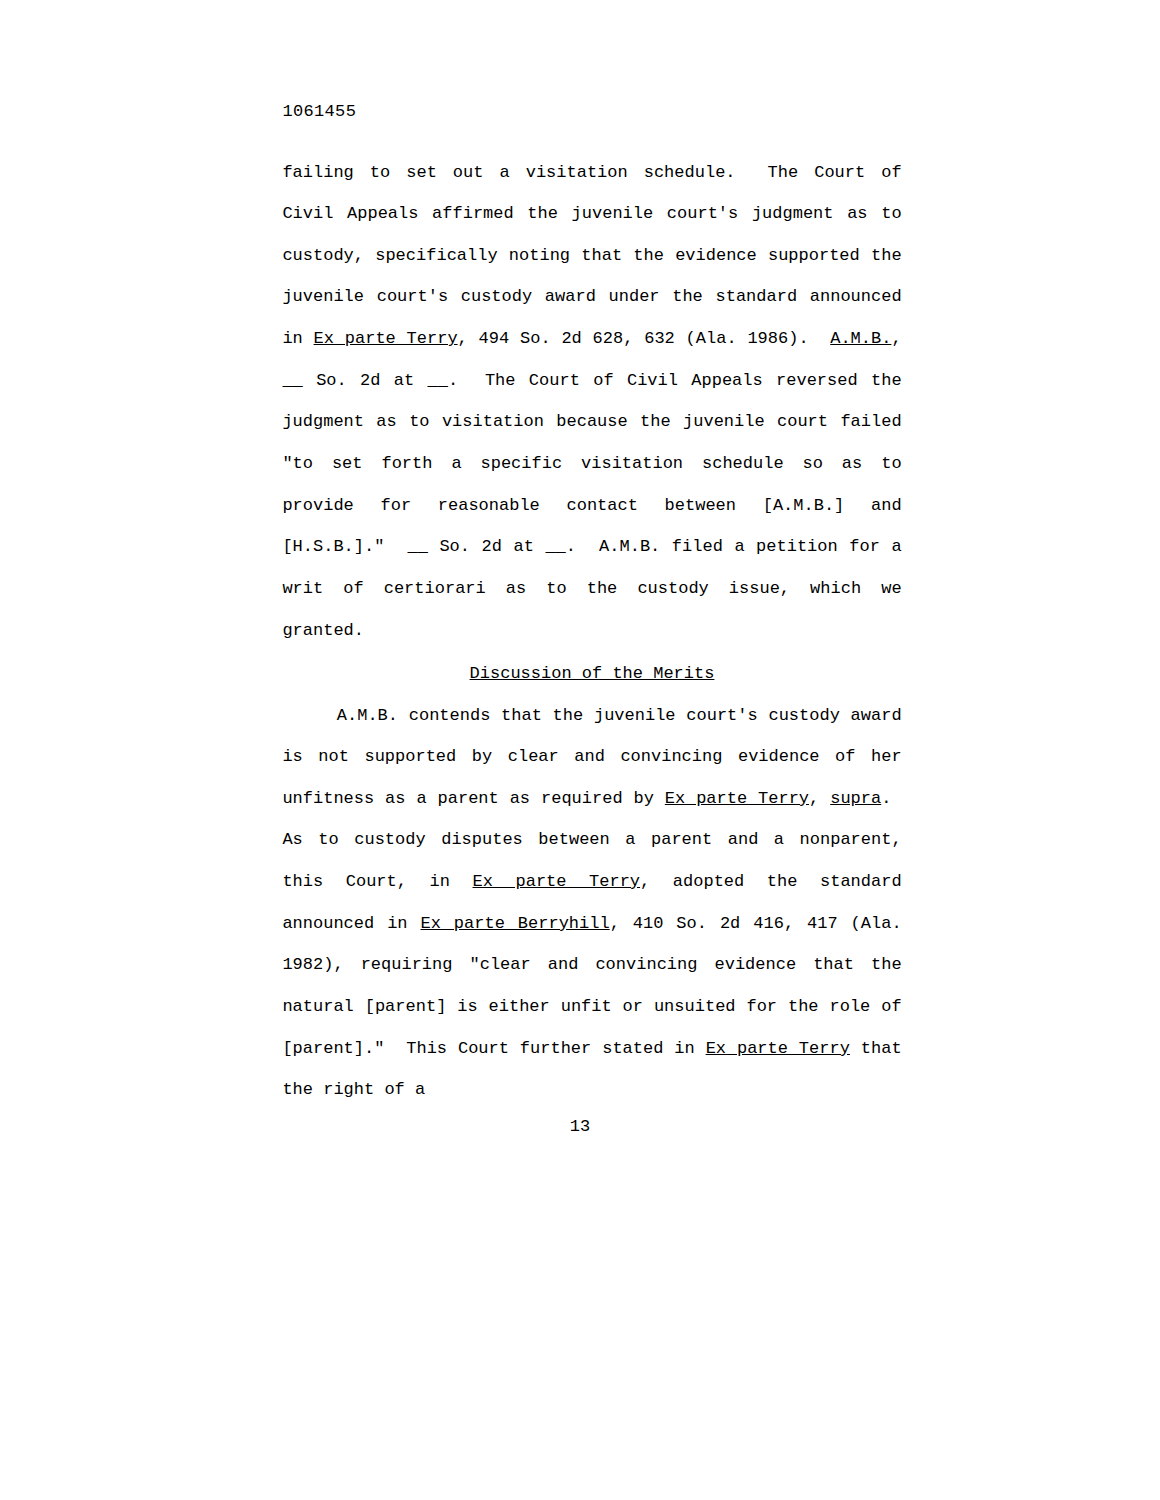1061455
failing to set out a visitation schedule. The Court of Civil Appeals affirmed the juvenile court's judgment as to custody, specifically noting that the evidence supported the juvenile court's custody award under the standard announced in Ex parte Terry, 494 So. 2d 628, 632 (Ala. 1986). A.M.B., __ So. 2d at __. The Court of Civil Appeals reversed the judgment as to visitation because the juvenile court failed "to set forth a specific visitation schedule so as to provide for reasonable contact between [A.M.B.] and [H.S.B.]." __ So. 2d at __. A.M.B. filed a petition for a writ of certiorari as to the custody issue, which we granted.
Discussion of the Merits
A.M.B. contends that the juvenile court's custody award is not supported by clear and convincing evidence of her unfitness as a parent as required by Ex parte Terry, supra. As to custody disputes between a parent and a nonparent, this Court, in Ex parte Terry, adopted the standard announced in Ex parte Berryhill, 410 So. 2d 416, 417 (Ala. 1982), requiring "clear and convincing evidence that the natural [parent] is either unfit or unsuited for the role of [parent]." This Court further stated in Ex parte Terry that the right of a
13